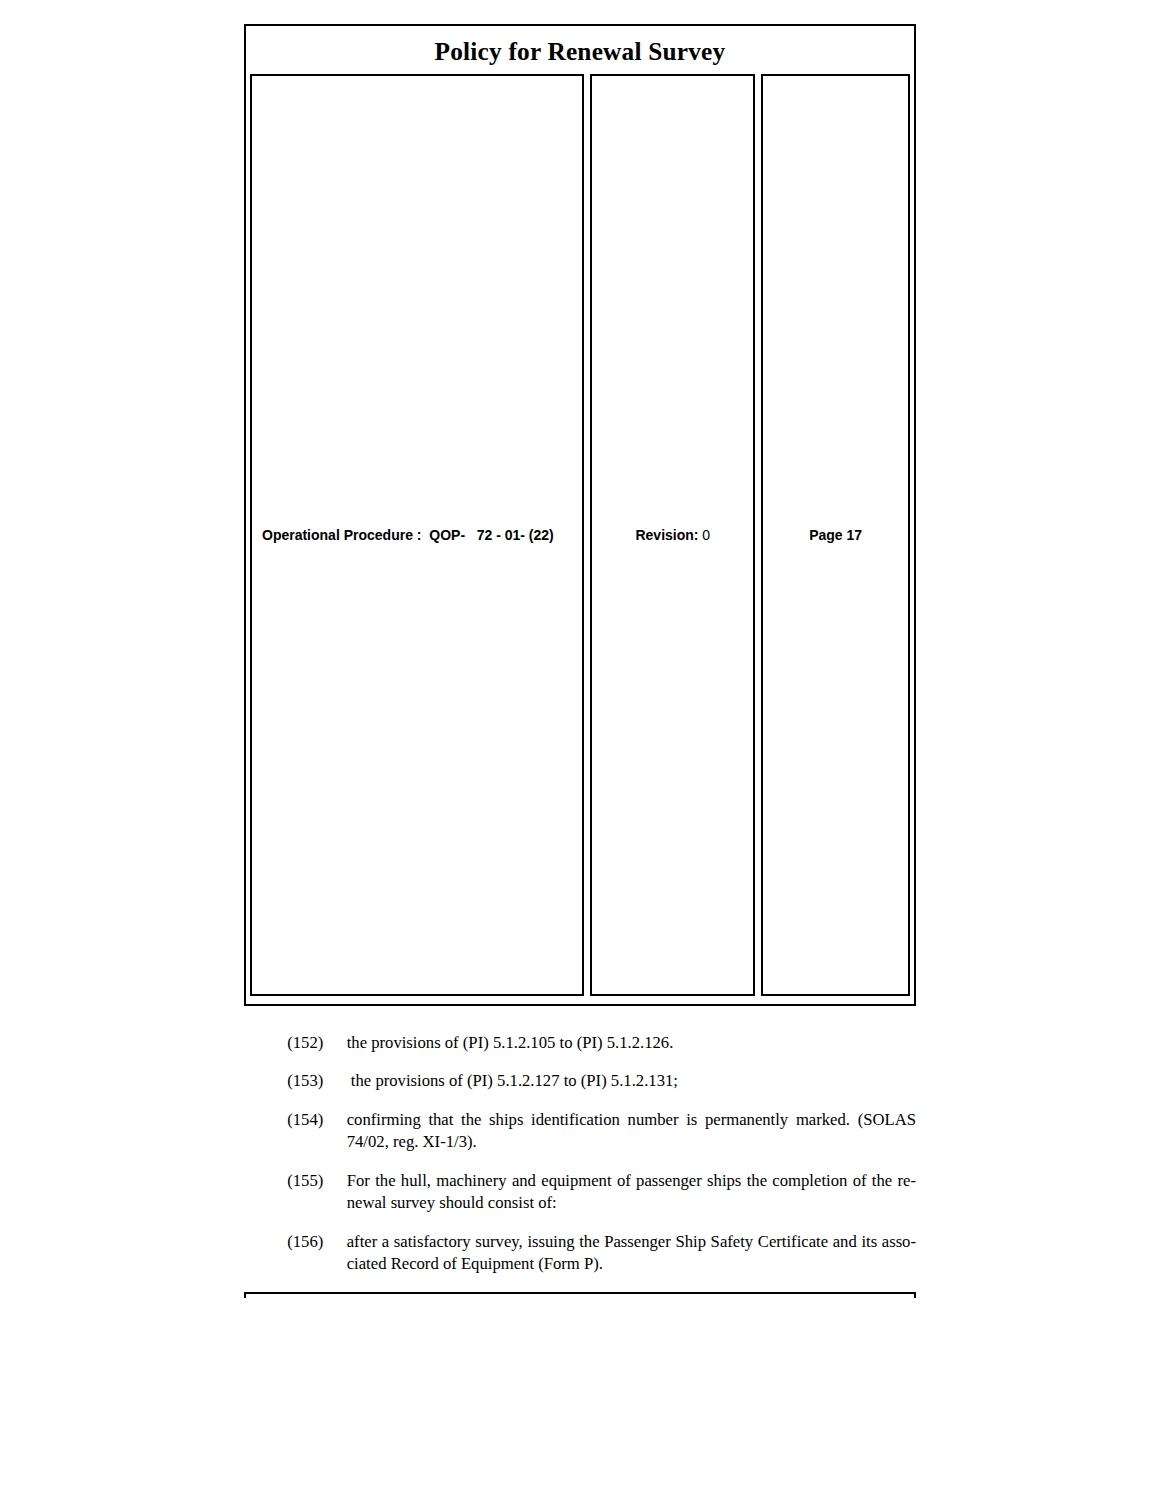Policy for Renewal Survey
Operational Procedure : QOP- 72 - 01- (22)
Revision: 0
Page 17
(152) the provisions of (PI) 5.1.2.105 to (PI) 5.1.2.126.
(153) the provisions of (PI) 5.1.2.127 to (PI) 5.1.2.131;
(154) confirming that the ships identification number is permanently marked. (SOLAS 74/02, reg. XI-1/3).
(155) For the hull, machinery and equipment of passenger ships the completion of the renewal survey should consist of:
(156) after a satisfactory survey, issuing the Passenger Ship Safety Certificate and its associated Record of Equipment (Form P).